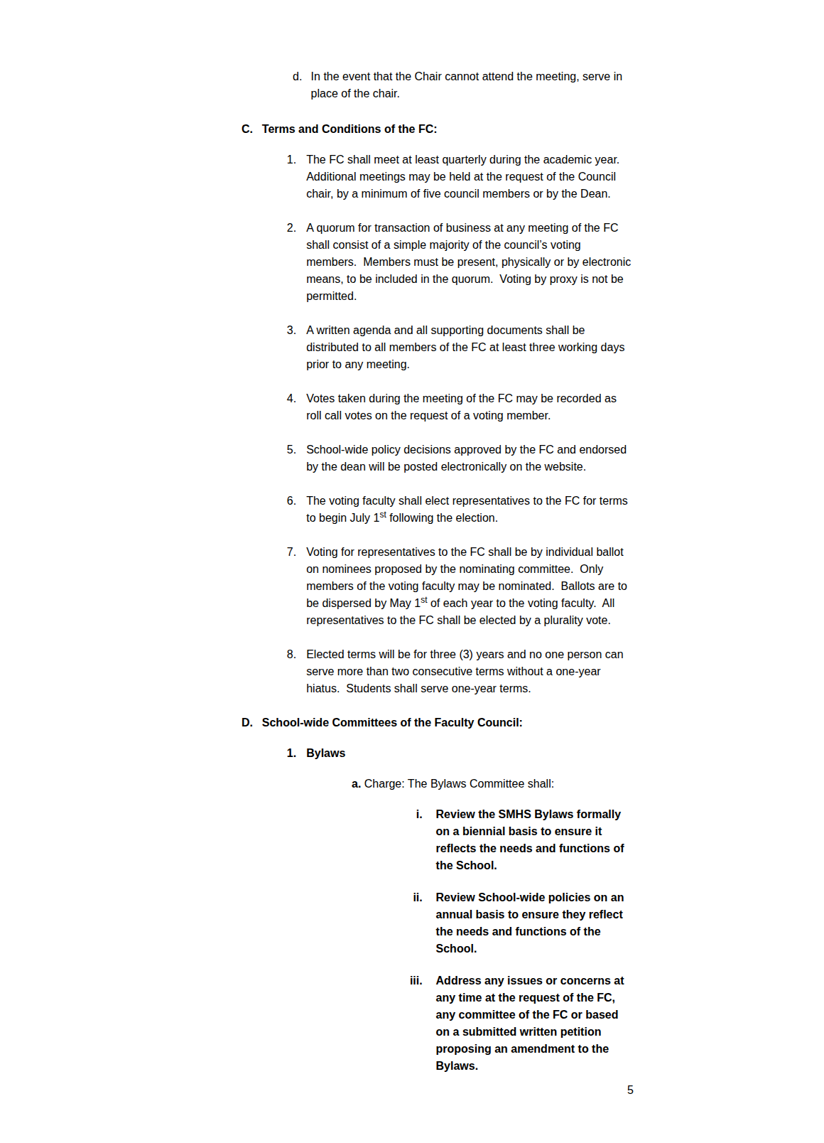d. In the event that the Chair cannot attend the meeting, serve in place of the chair.
C. Terms and Conditions of the FC:
The FC shall meet at least quarterly during the academic year. Additional meetings may be held at the request of the Council chair, by a minimum of five council members or by the Dean.
A quorum for transaction of business at any meeting of the FC shall consist of a simple majority of the council’s voting members. Members must be present, physically or by electronic means, to be included in the quorum. Voting by proxy is not be permitted.
A written agenda and all supporting documents shall be distributed to all members of the FC at least three working days prior to any meeting.
Votes taken during the meeting of the FC may be recorded as roll call votes on the request of a voting member.
School-wide policy decisions approved by the FC and endorsed by the dean will be posted electronically on the website.
The voting faculty shall elect representatives to the FC for terms to begin July 1st following the election.
Voting for representatives to the FC shall be by individual ballot on nominees proposed by the nominating committee. Only members of the voting faculty may be nominated. Ballots are to be dispersed by May 1st of each year to the voting faculty. All representatives to the FC shall be elected by a plurality vote.
Elected terms will be for three (3) years and no one person can serve more than two consecutive terms without a one-year hiatus. Students shall serve one-year terms.
D. School-wide Committees of the Faculty Council:
Bylaws
Charge: The Bylaws Committee shall:
Review the SMHS Bylaws formally on a biennial basis to ensure it reflects the needs and functions of the School.
Review School-wide policies on an annual basis to ensure they reflect the needs and functions of the School.
Address any issues or concerns at any time at the request of the FC, any committee of the FC or based on a submitted written petition proposing an amendment to the Bylaws.
5